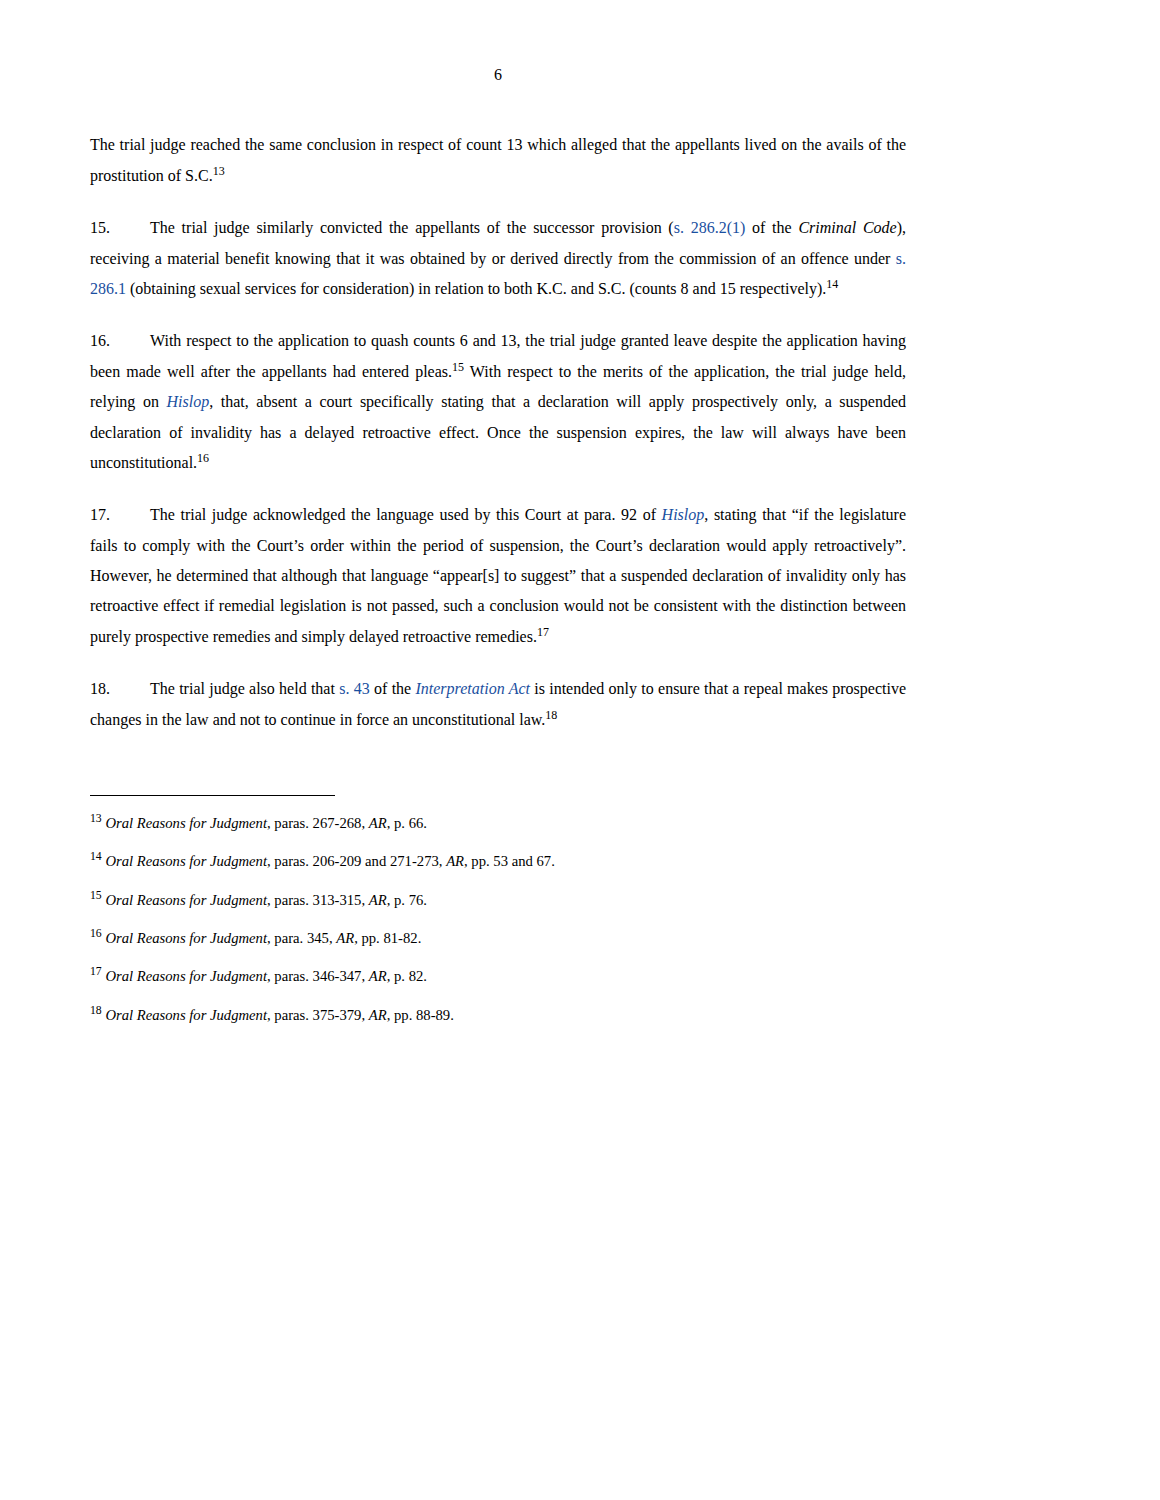6
The trial judge reached the same conclusion in respect of count 13 which alleged that the appellants lived on the avails of the prostitution of S.C.13
15. The trial judge similarly convicted the appellants of the successor provision (s. 286.2(1) of the Criminal Code), receiving a material benefit knowing that it was obtained by or derived directly from the commission of an offence under s. 286.1 (obtaining sexual services for consideration) in relation to both K.C. and S.C. (counts 8 and 15 respectively).14
16. With respect to the application to quash counts 6 and 13, the trial judge granted leave despite the application having been made well after the appellants had entered pleas.15 With respect to the merits of the application, the trial judge held, relying on Hislop, that, absent a court specifically stating that a declaration will apply prospectively only, a suspended declaration of invalidity has a delayed retroactive effect. Once the suspension expires, the law will always have been unconstitutional.16
17. The trial judge acknowledged the language used by this Court at para. 92 of Hislop, stating that “if the legislature fails to comply with the Court’s order within the period of suspension, the Court’s declaration would apply retroactively”. However, he determined that although that language “appear[s] to suggest” that a suspended declaration of invalidity only has retroactive effect if remedial legislation is not passed, such a conclusion would not be consistent with the distinction between purely prospective remedies and simply delayed retroactive remedies.17
18. The trial judge also held that s. 43 of the Interpretation Act is intended only to ensure that a repeal makes prospective changes in the law and not to continue in force an unconstitutional law.18
13 Oral Reasons for Judgment, paras. 267-268, AR, p. 66.
14 Oral Reasons for Judgment, paras. 206-209 and 271-273, AR, pp. 53 and 67.
15 Oral Reasons for Judgment, paras. 313-315, AR, p. 76.
16 Oral Reasons for Judgment, para. 345, AR, pp. 81-82.
17 Oral Reasons for Judgment, paras. 346-347, AR, p. 82.
18 Oral Reasons for Judgment, paras. 375-379, AR, pp. 88-89.